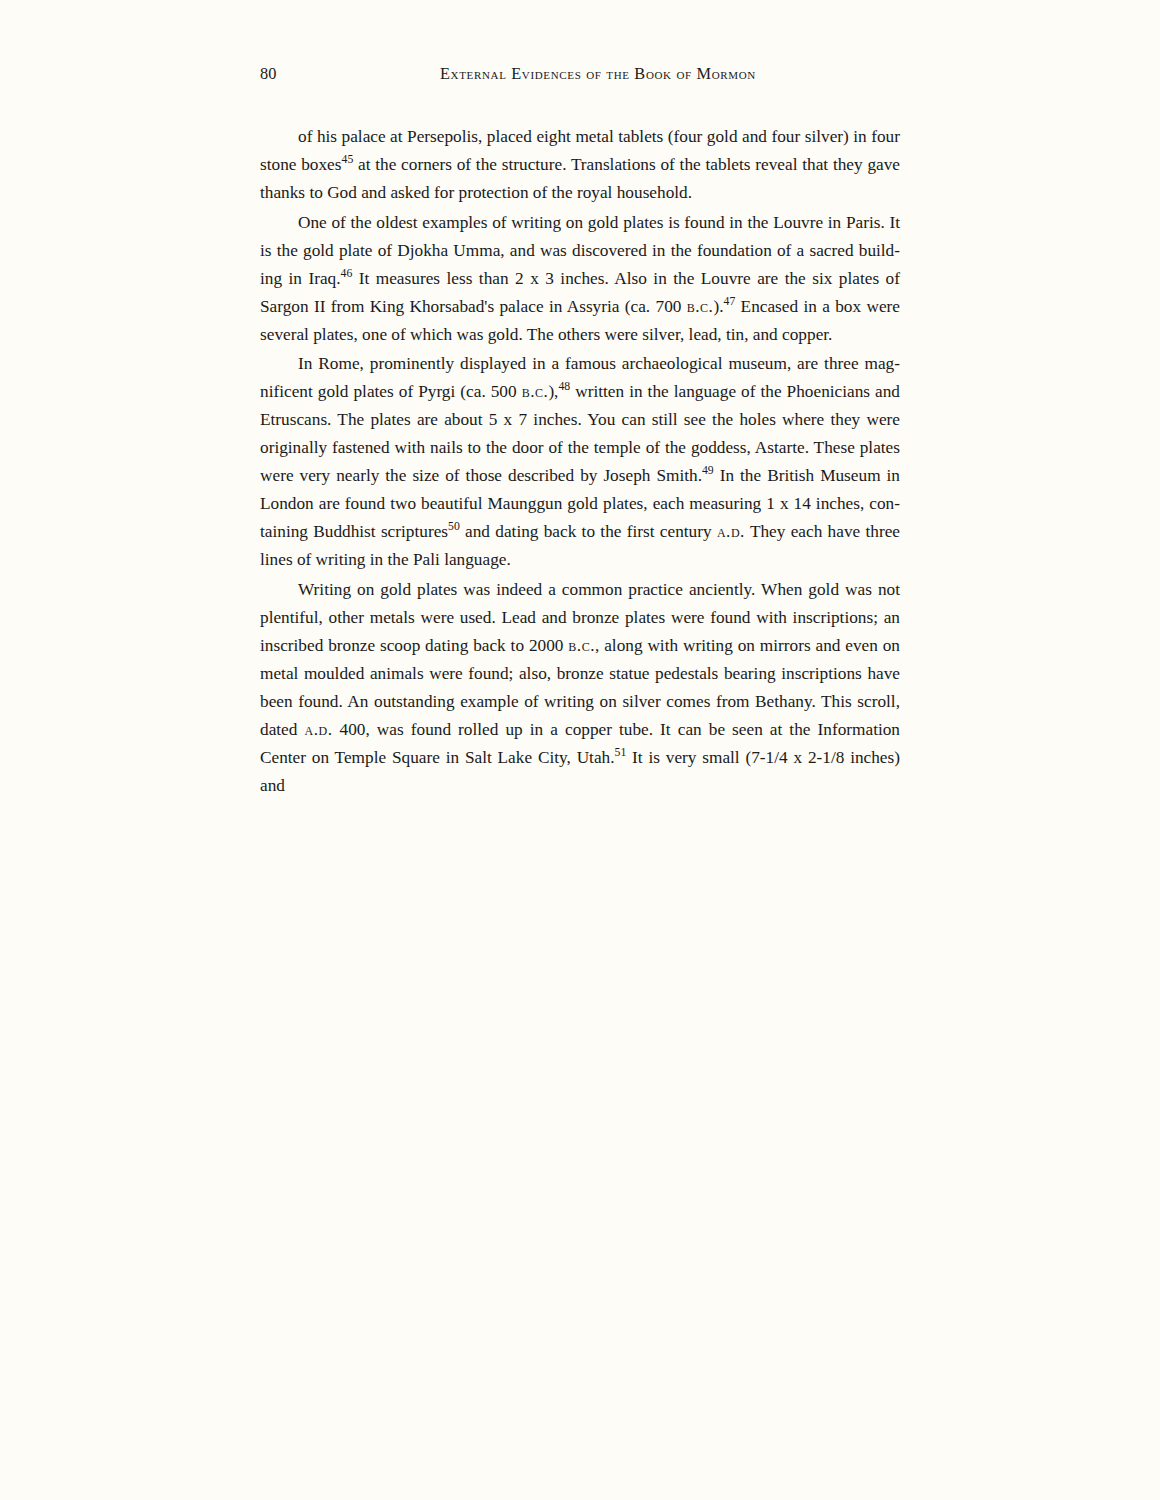80 External Evidences of the Book of Mormon
of his palace at Persepolis, placed eight metal tablets (four gold and four silver) in four stone boxes45 at the corners of the structure. Translations of the tablets reveal that they gave thanks to God and asked for protection of the royal household.
One of the oldest examples of writing on gold plates is found in the Louvre in Paris. It is the gold plate of Djokha Umma, and was discovered in the foundation of a sacred building in Iraq.46 It measures less than 2 x 3 inches. Also in the Louvre are the six plates of Sargon II from King Khorsabad's palace in Assyria (ca. 700 b.c.).47 Encased in a box were several plates, one of which was gold. The others were silver, lead, tin, and copper.
In Rome, prominently displayed in a famous archaeological museum, are three magnificent gold plates of Pyrgi (ca. 500 b.c.),48 written in the language of the Phoenicians and Etruscans. The plates are about 5 x 7 inches. You can still see the holes where they were originally fastened with nails to the door of the temple of the goddess, Astarte. These plates were very nearly the size of those described by Joseph Smith.49 In the British Museum in London are found two beautiful Maunggun gold plates, each measuring 1 x 14 inches, containing Buddhist scriptures50 and dating back to the first century a.d. They each have three lines of writing in the Pali language.
Writing on gold plates was indeed a common practice anciently. When gold was not plentiful, other metals were used. Lead and bronze plates were found with inscriptions; an inscribed bronze scoop dating back to 2000 b.c., along with writing on mirrors and even on metal moulded animals were found; also, bronze statue pedestals bearing inscriptions have been found. An outstanding example of writing on silver comes from Bethany. This scroll, dated a.d. 400, was found rolled up in a copper tube. It can be seen at the Information Center on Temple Square in Salt Lake City, Utah.51 It is very small (7-1/4 x 2-1/8 inches) and